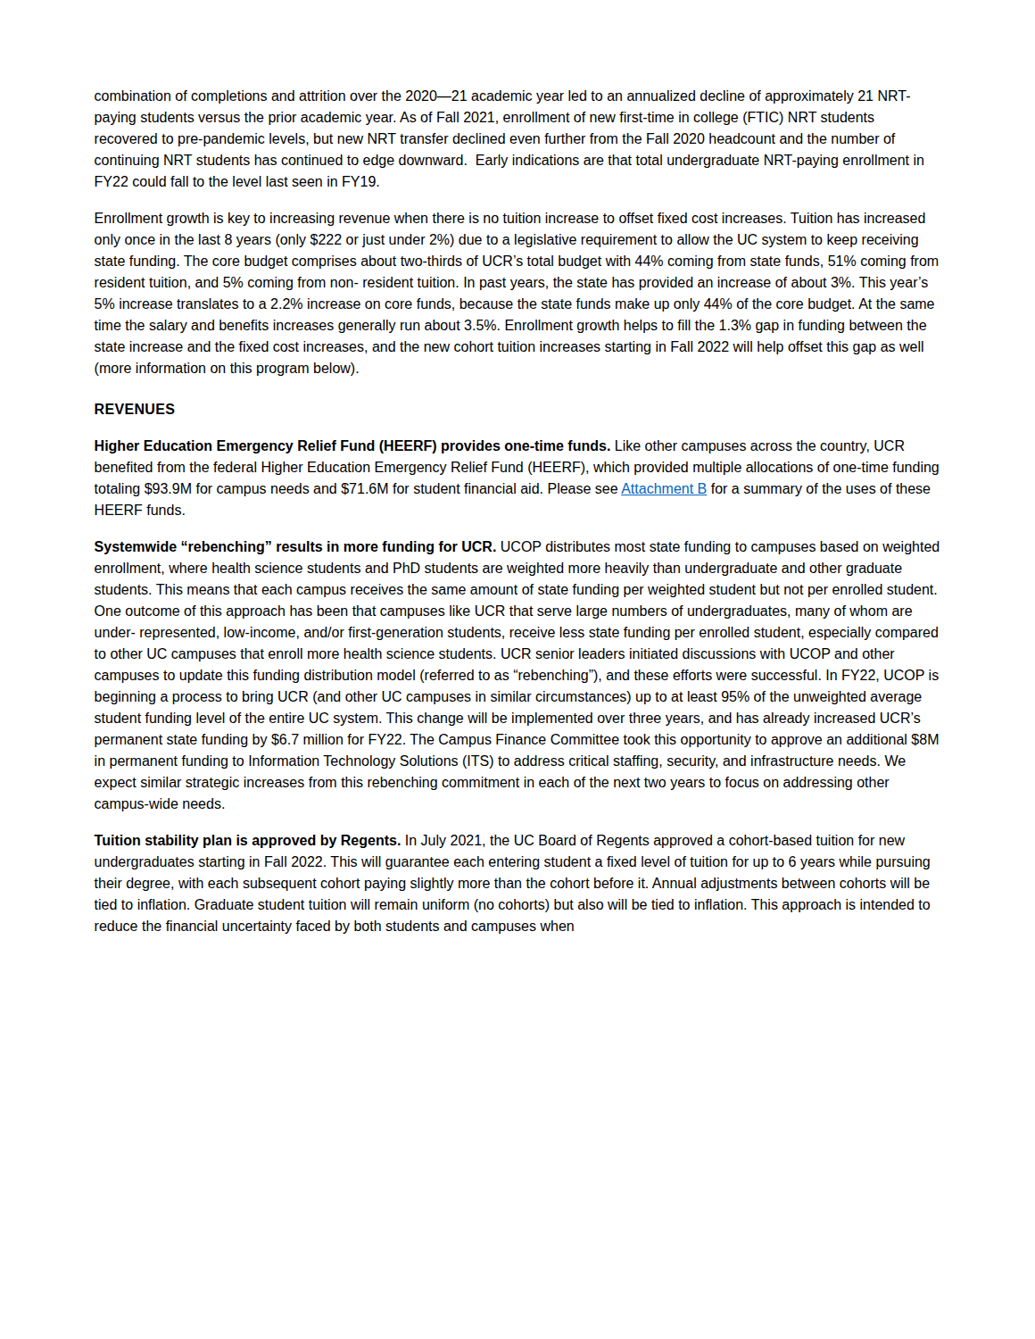combination of completions and attrition over the 2020—21 academic year led to an annualized decline of approximately 21 NRT-paying students versus the prior academic year. As of Fall 2021, enrollment of new first-time in college (FTIC) NRT students recovered to pre-pandemic levels, but new NRT transfer declined even further from the Fall 2020 headcount and the number of continuing NRT students has continued to edge downward. Early indications are that total undergraduate NRT-paying enrollment in FY22 could fall to the level last seen in FY19.
Enrollment growth is key to increasing revenue when there is no tuition increase to offset fixed cost increases. Tuition has increased only once in the last 8 years (only $222 or just under 2%) due to a legislative requirement to allow the UC system to keep receiving state funding. The core budget comprises about two-thirds of UCR’s total budget with 44% coming from state funds, 51% coming from resident tuition, and 5% coming from non- resident tuition. In past years, the state has provided an increase of about 3%. This year’s 5% increase translates to a 2.2% increase on core funds, because the state funds make up only 44% of the core budget. At the same time the salary and benefits increases generally run about 3.5%. Enrollment growth helps to fill the 1.3% gap in funding between the state increase and the fixed cost increases, and the new cohort tuition increases starting in Fall 2022 will help offset this gap as well (more information on this program below).
REVENUES
Higher Education Emergency Relief Fund (HEERF) provides one-time funds. Like other campuses across the country, UCR benefited from the federal Higher Education Emergency Relief Fund (HEERF), which provided multiple allocations of one-time funding totaling $93.9M for campus needs and $71.6M for student financial aid. Please see Attachment B for a summary of the uses of these HEERF funds.
Systemwide “rebenching” results in more funding for UCR. UCOP distributes most state funding to campuses based on weighted enrollment, where health science students and PhD students are weighted more heavily than undergraduate and other graduate students. This means that each campus receives the same amount of state funding per weighted student but not per enrolled student. One outcome of this approach has been that campuses like UCR that serve large numbers of undergraduates, many of whom are under- represented, low-income, and/or first-generation students, receive less state funding per enrolled student, especially compared to other UC campuses that enroll more health science students. UCR senior leaders initiated discussions with UCOP and other campuses to update this funding distribution model (referred to as “rebenching”), and these efforts were successful. In FY22, UCOP is beginning a process to bring UCR (and other UC campuses in similar circumstances) up to at least 95% of the unweighted average student funding level of the entire UC system. This change will be implemented over three years, and has already increased UCR’s permanent state funding by $6.7 million for FY22. The Campus Finance Committee took this opportunity to approve an additional $8M in permanent funding to Information Technology Solutions (ITS) to address critical staffing, security, and infrastructure needs. We expect similar strategic increases from this rebenching commitment in each of the next two years to focus on addressing other campus-wide needs.
Tuition stability plan is approved by Regents. In July 2021, the UC Board of Regents approved a cohort-based tuition for new undergraduates starting in Fall 2022. This will guarantee each entering student a fixed level of tuition for up to 6 years while pursuing their degree, with each subsequent cohort paying slightly more than the cohort before it. Annual adjustments between cohorts will be tied to inflation. Graduate student tuition will remain uniform (no cohorts) but also will be tied to inflation. This approach is intended to reduce the financial uncertainty faced by both students and campuses when